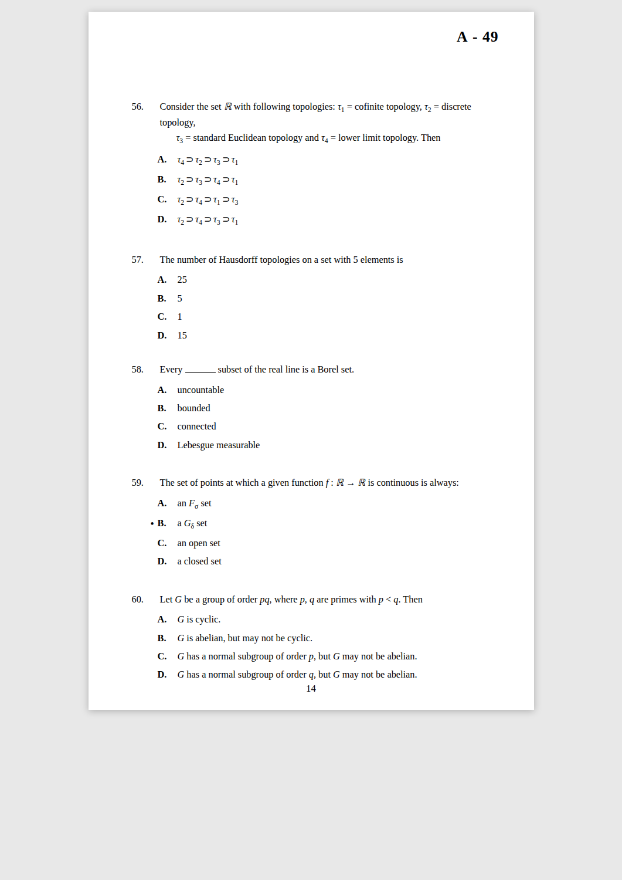A - 49
56.
Consider the set ℝ with following topologies: τ1 = cofinite topology, τ2 = discrete topology, τ3 = standard Euclidean topology and τ4 = lower limit topology. Then
A. τ4⊃τ2⊃τ3⊃τ1
B. τ2⊃τ3⊃τ4⊃τ1
C. τ2⊃τ4⊃τ1⊃τ3
D. τ2⊃τ4⊃τ3⊃τ1
57.
The number of Hausdorff topologies on a set with 5 elements is
A. 25
B. 5
C. 1
D. 15
58.
Every subset of the real line is a Borel set.
A. uncountable
B. bounded
C. connected
D. Lebesgue measurable
59.
The set of points at which a given function f : ℝ → ℝ is continuous is always:
A. an Fσ set
•B. a Gδ set
C. an open set
D. a closed set
60.
Let G be a group of order pq, where p, q are primes with p < q. Then
A. G is cyclic.
B. G is abelian, but may not be cyclic.
C. G has a normal subgroup of order p, but G may not be abelian.
D. G has a normal subgroup of order q, but G may not be abelian.
14